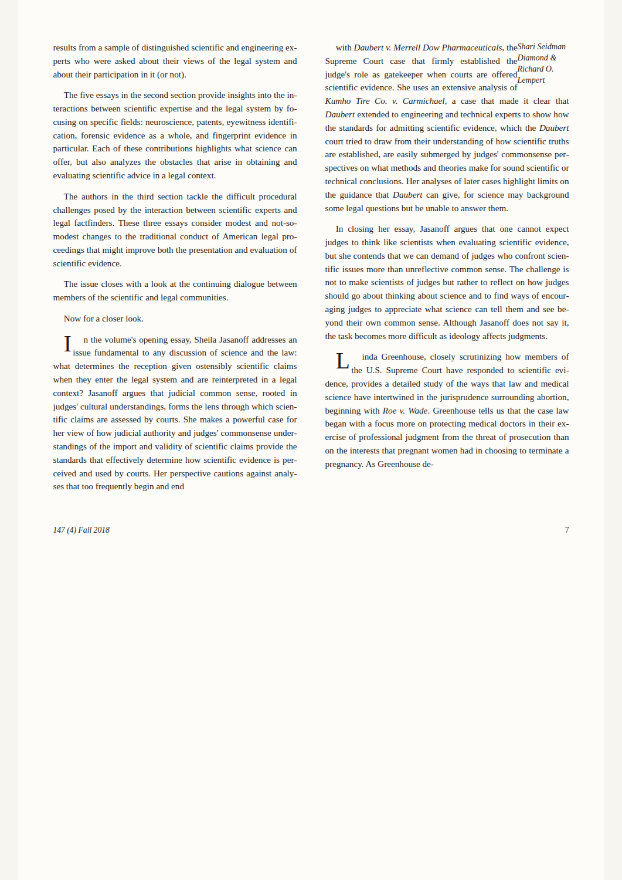results from a sample of distinguished scientific and engineering experts who were asked about their views of the legal system and about their participation in it (or not).
The five essays in the second section provide insights into the interactions between scientific expertise and the legal system by focusing on specific fields: neuroscience, patents, eyewitness identification, forensic evidence as a whole, and fingerprint evidence in particular. Each of these contributions highlights what science can offer, but also analyzes the obstacles that arise in obtaining and evaluating scientific advice in a legal context.
The authors in the third section tackle the difficult procedural challenges posed by the interaction between scientific experts and legal factfinders. These three essays consider modest and not-so-modest changes to the traditional conduct of American legal proceedings that might improve both the presentation and evaluation of scientific evidence.
The issue closes with a look at the continuing dialogue between members of the scientific and legal communities.
Now for a closer look.
In the volume's opening essay, Sheila Jasanoff addresses an issue fundamental to any discussion of science and the law: what determines the reception given ostensibly scientific claims when they enter the legal system and are reinterpreted in a legal context? Jasanoff argues that judicial common sense, rooted in judges' cultural understandings, forms the lens through which scientific claims are assessed by courts. She makes a powerful case for her view of how judicial authority and judges' commonsense understandings of the import and validity of scientific claims provide the standards that effectively determine how scientific evidence is perceived and used by courts. Her perspective cautions against analyses that too frequently begin and end
Shari Seidman Diamond & Richard O. Lempert
with Daubert v. Merrell Dow Pharmaceuticals, the Supreme Court case that firmly established the judge's role as gatekeeper when courts are offered scientific evidence. She uses an extensive analysis of Kumho Tire Co. v. Carmichael, a case that made it clear that Daubert extended to engineering and technical experts to show how the standards for admitting scientific evidence, which the Daubert court tried to draw from their understanding of how scientific truths are established, are easily submerged by judges' commonsense perspectives on what methods and theories make for sound scientific or technical conclusions. Her analyses of later cases highlight limits on the guidance that Daubert can give, for science may background some legal questions but be unable to answer them.
In closing her essay, Jasanoff argues that one cannot expect judges to think like scientists when evaluating scientific evidence, but she contends that we can demand of judges who confront scientific issues more than unreflective common sense. The challenge is not to make scientists of judges but rather to reflect on how judges should go about thinking about science and to find ways of encouraging judges to appreciate what science can tell them and see beyond their own common sense. Although Jasanoff does not say it, the task becomes more difficult as ideology affects judgments.
Linda Greenhouse, closely scrutinizing how members of the U.S. Supreme Court have responded to scientific evidence, provides a detailed study of the ways that law and medical science have intertwined in the jurisprudence surrounding abortion, beginning with Roe v. Wade. Greenhouse tells us that the case law began with a focus more on protecting medical doctors in their exercise of professional judgment from the threat of prosecution than on the interests that pregnant women had in choosing to terminate a pregnancy. As Greenhouse de-
147 (4) Fall 2018 7